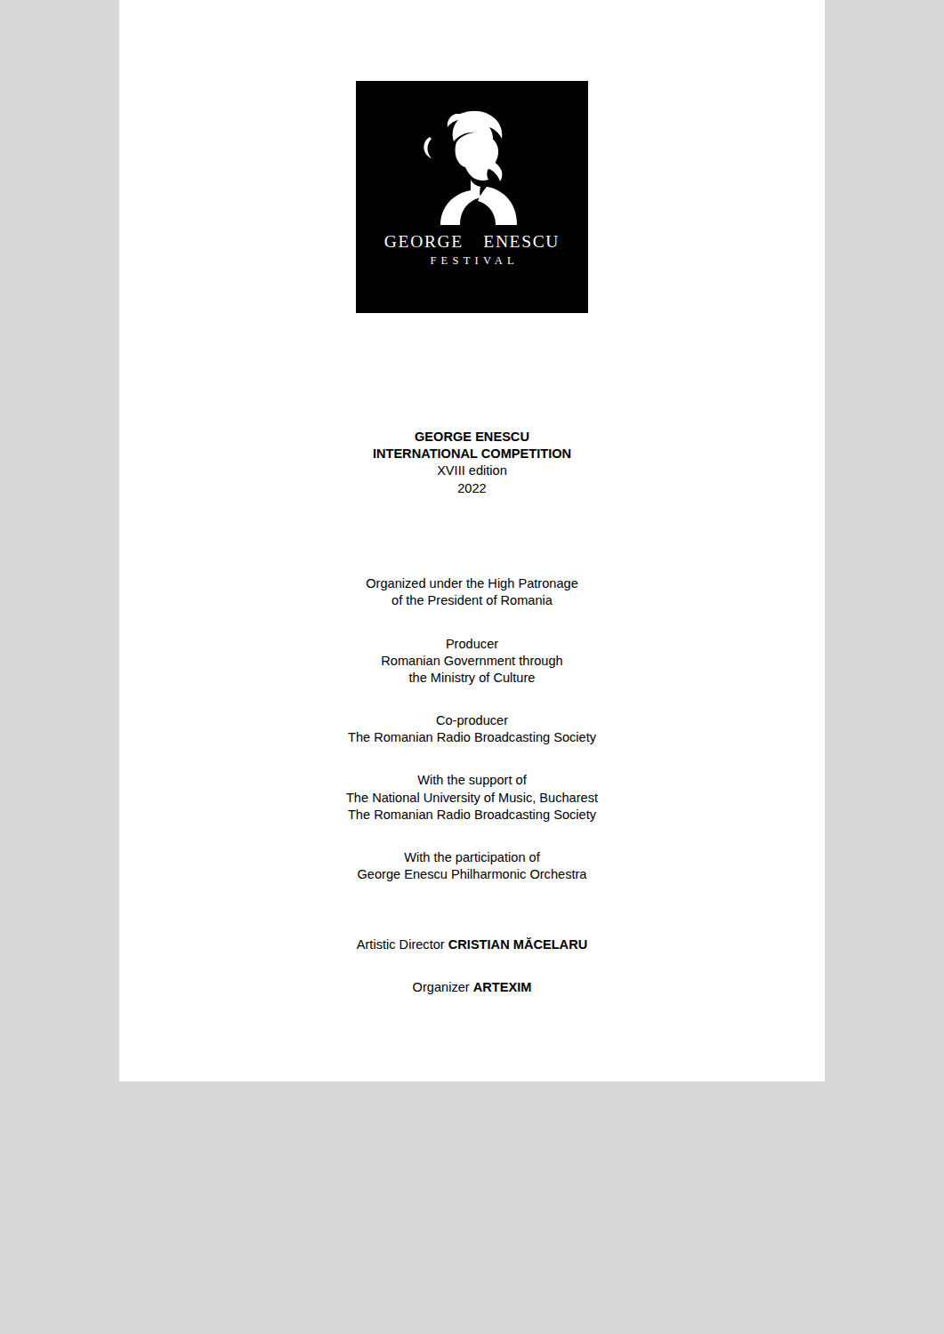George Enescu silhouette
GEORGE ENESCU
FESTIVAL
GEORGE ENESCU
INTERNATIONAL COMPETITION
XVIII edition
2022
Organized under the High Patronage
of the President of Romania
Producer
Romanian Government through
the Ministry of Culture
Co-producer
The Romanian Radio Broadcasting Society
With the support of
The National University of Music, Bucharest
The Romanian Radio Broadcasting Society
With the participation of
George Enescu Philharmonic Orchestra
Artistic Director CRISTIAN MĂCELARU
Organizer ARTEXIM